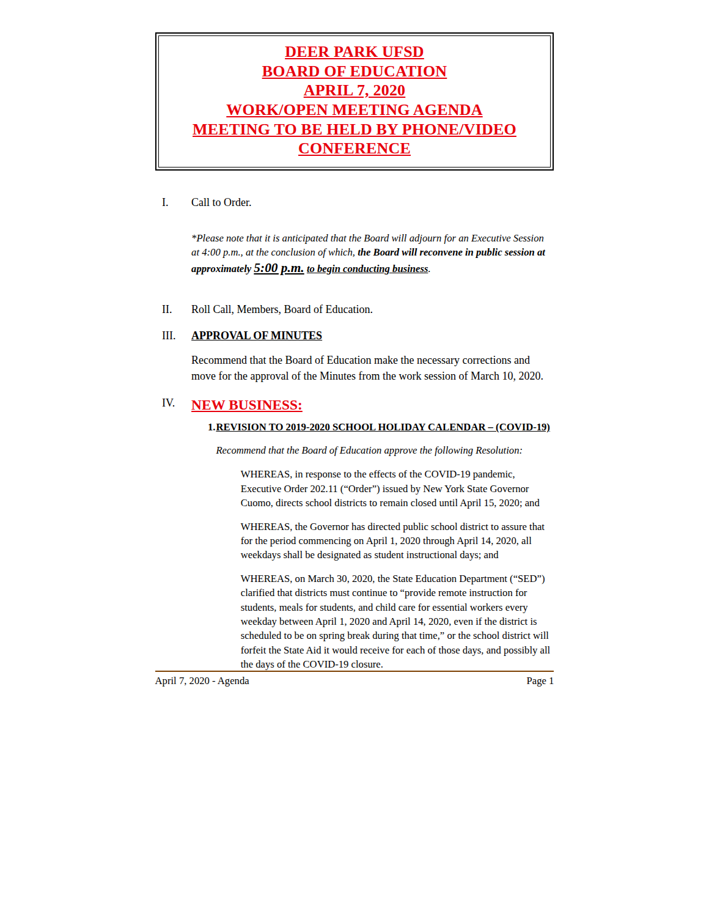DEER PARK UFSD
BOARD OF EDUCATION
APRIL 7, 2020
WORK/OPEN MEETING AGENDA
MEETING TO BE HELD BY PHONE/VIDEO CONFERENCE
I.
Call to Order.
*Please note that it is anticipated that the Board will adjourn for an Executive Session at 4:00 p.m., at the conclusion of which, the Board will reconvene in public session at approximately 5:00 p.m. to begin conducting business.
II.
Roll Call, Members, Board of Education.
III.
APPROVAL OF MINUTES
Recommend that the Board of Education make the necessary corrections and move for the approval of the Minutes from the work session of March 10, 2020.
IV.
NEW BUSINESS:
1.
REVISION TO 2019-2020 SCHOOL HOLIDAY CALENDAR – (COVID-19)
Recommend that the Board of Education approve the following Resolution:
WHEREAS, in response to the effects of the COVID-19 pandemic, Executive Order 202.11 (“Order”) issued by New York State Governor Cuomo, directs school districts to remain closed until April 15, 2020; and
WHEREAS, the Governor has directed public school district to assure that for the period commencing on April 1, 2020 through April 14, 2020, all weekdays shall be designated as student instructional days; and
WHEREAS, on March 30, 2020, the State Education Department (“SED”) clarified that districts must continue to “provide remote instruction for students, meals for students, and child care for essential workers every weekday between April 1, 2020 and April 14, 2020, even if the district is scheduled to be on spring break during that time,” or the school district will forfeit the State Aid it would receive for each of those days, and possibly all the days of the COVID-19 closure.
April 7, 2020 - Agenda
Page 1